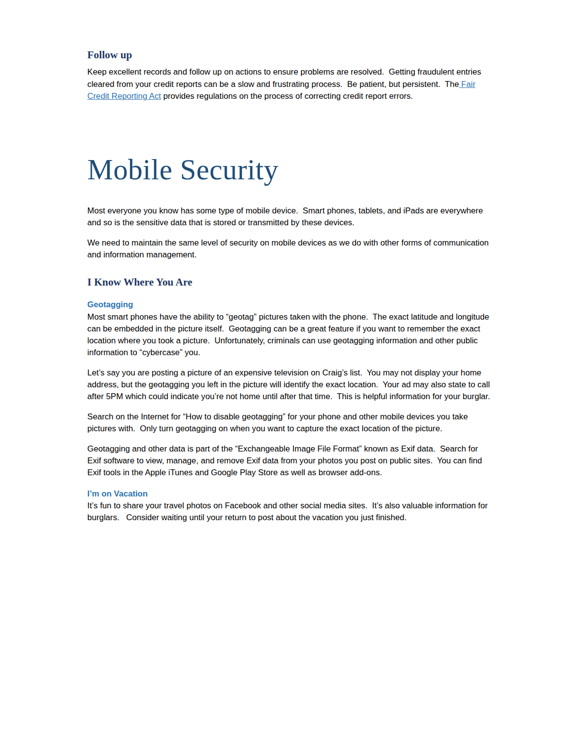Follow up
Keep excellent records and follow up on actions to ensure problems are resolved. Getting fraudulent entries cleared from your credit reports can be a slow and frustrating process. Be patient, but persistent. The Fair Credit Reporting Act provides regulations on the process of correcting credit report errors.
Mobile Security
Most everyone you know has some type of mobile device. Smart phones, tablets, and iPads are everywhere and so is the sensitive data that is stored or transmitted by these devices.
We need to maintain the same level of security on mobile devices as we do with other forms of communication and information management.
I Know Where You Are
Geotagging
Most smart phones have the ability to “geotag” pictures taken with the phone. The exact latitude and longitude can be embedded in the picture itself. Geotagging can be a great feature if you want to remember the exact location where you took a picture. Unfortunately, criminals can use geotagging information and other public information to “cybercase” you.
Let’s say you are posting a picture of an expensive television on Craig’s list. You may not display your home address, but the geotagging you left in the picture will identify the exact location. Your ad may also state to call after 5PM which could indicate you’re not home until after that time. This is helpful information for your burglar.
Search on the Internet for “How to disable geotagging” for your phone and other mobile devices you take pictures with. Only turn geotagging on when you want to capture the exact location of the picture.
Geotagging and other data is part of the “Exchangeable Image File Format” known as Exif data. Search for Exif software to view, manage, and remove Exif data from your photos you post on public sites. You can find Exif tools in the Apple iTunes and Google Play Store as well as browser add-ons.
I’m on Vacation
It’s fun to share your travel photos on Facebook and other social media sites. It’s also valuable information for burglars. Consider waiting until your return to post about the vacation you just finished.